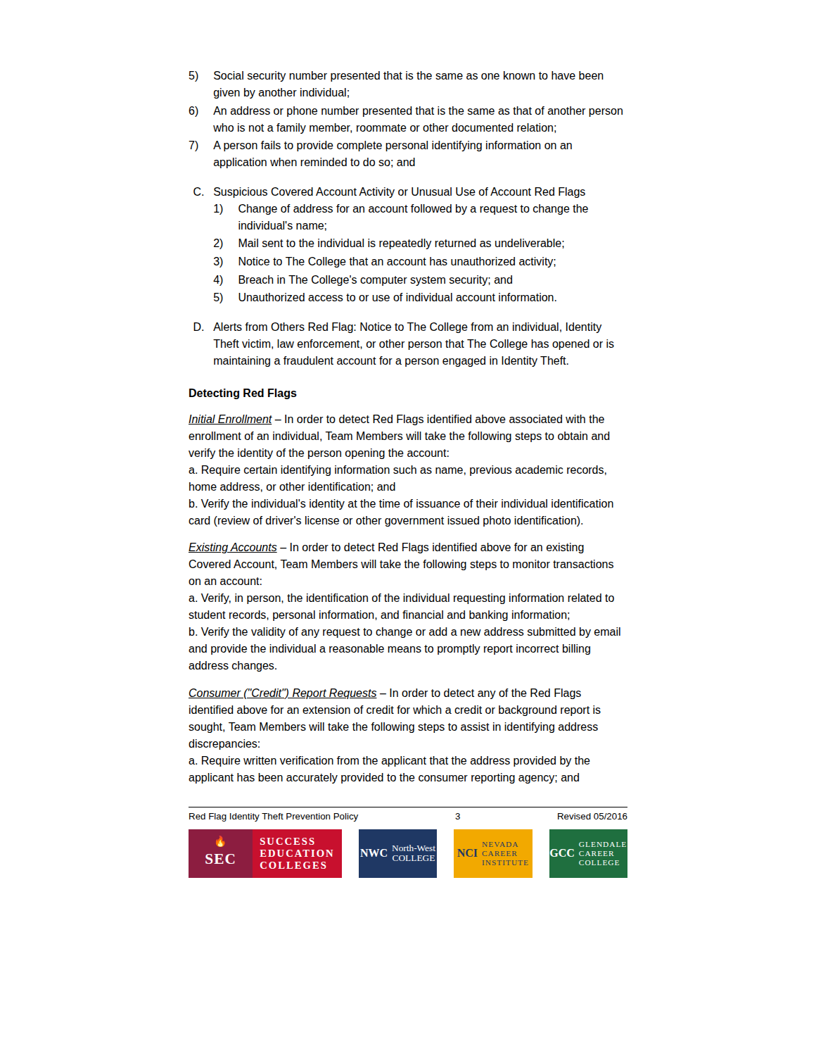5) Social security number presented that is the same as one known to have been given by another individual;
6) An address or phone number presented that is the same as that of another person who is not a family member, roommate or other documented relation;
7) A person fails to provide complete personal identifying information on an application when reminded to do so; and
C. Suspicious Covered Account Activity or Unusual Use of Account Red Flags
1) Change of address for an account followed by a request to change the individual's name;
2) Mail sent to the individual is repeatedly returned as undeliverable;
3) Notice to The College that an account has unauthorized activity;
4) Breach in The College's computer system security; and
5) Unauthorized access to or use of individual account information.
D. Alerts from Others Red Flag: Notice to The College from an individual, Identity Theft victim, law enforcement, or other person that The College has opened or is maintaining a fraudulent account for a person engaged in Identity Theft.
Detecting Red Flags
Initial Enrollment – In order to detect Red Flags identified above associated with the enrollment of an individual, Team Members will take the following steps to obtain and verify the identity of the person opening the account:
a. Require certain identifying information such as name, previous academic records, home address, or other identification; and
b. Verify the individual's identity at the time of issuance of their individual identification card (review of driver's license or other government issued photo identification).
Existing Accounts – In order to detect Red Flags identified above for an existing Covered Account, Team Members will take the following steps to monitor transactions on an account:
a. Verify, in person, the identification of the individual requesting information related to student records, personal information, and financial and banking information;
b. Verify the validity of any request to change or add a new address submitted by email and provide the individual a reasonable means to promptly report incorrect billing address changes.
Consumer ("Credit") Report Requests – In order to detect any of the Red Flags identified above for an extension of credit for which a credit or background report is sought, Team Members will take the following steps to assist in identifying address discrepancies:
a. Require written verification from the applicant that the address provided by the applicant has been accurately provided to the consumer reporting agency; and
Red Flag Identity Theft Prevention Policy
3
Revised 05/2016
🔥
SEC
SUCCESS
EDUCATION
COLLEGES
NWC North-West
COLLEGE
NCI NEVADA
CAREER
INSTITUTE
GCC GLENDALE
CAREER
COLLEGE